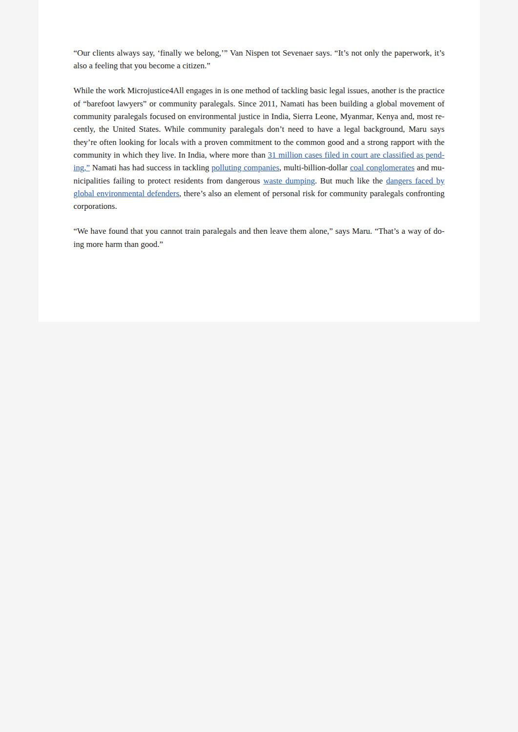“Our clients always say, ‘finally we belong,’” Van Nispen tot Sevenaer says. “It’s not only the paperwork, it’s also a feeling that you become a citizen.”
While the work Microjustice4All engages in is one method of tackling basic legal issues, another is the practice of “barefoot lawyers” or community paralegals. Since 2011, Namati has been building a global movement of community paralegals focused on environmental justice in India, Sierra Leone, Myanmar, Kenya and, most recently, the United States. While community paralegals don’t need to have a legal background, Maru says they’re often looking for locals with a proven commitment to the common good and a strong rapport with the community in which they live. In India, where more than 31 million cases filed in court are classified as pending,” Namati has had success in tackling polluting companies, multi-billion-dollar coal conglomerates and municipalities failing to protect residents from dangerous waste dumping. But much like the dangers faced by global environmental defenders, there’s also an element of personal risk for community paralegals confronting corporations.
“We have found that you cannot train paralegals and then leave them alone,” says Maru. “That’s a way of doing more harm than good.”